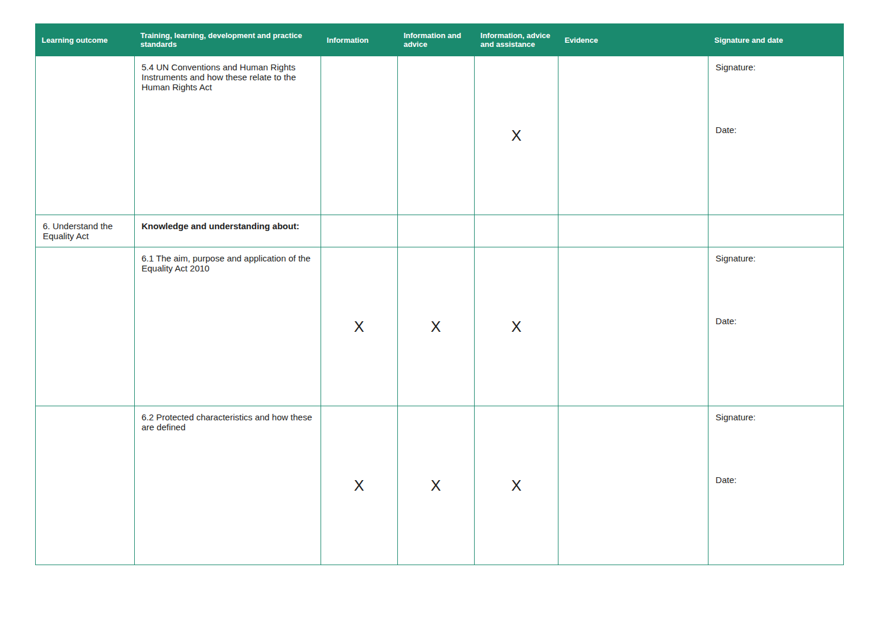| Learning outcome | Training, learning, development and practice standards | Information | Information and advice | Information, advice and assistance | Evidence | Signature and date |
| --- | --- | --- | --- | --- | --- | --- |
| | 5.4 UN Conventions and Human Rights Instruments and how these relate to the Human Rights Act | | | X | | Signature: Date: |
| 6. Understand the Equality Act | Knowledge and understanding about: | | | | | |
| | 6.1 The aim, purpose and application of the Equality Act 2010 | X | X | X | | Signature: Date: |
| | 6.2 Protected characteristics and how these are defined | X | X | X | | Signature: Date: |